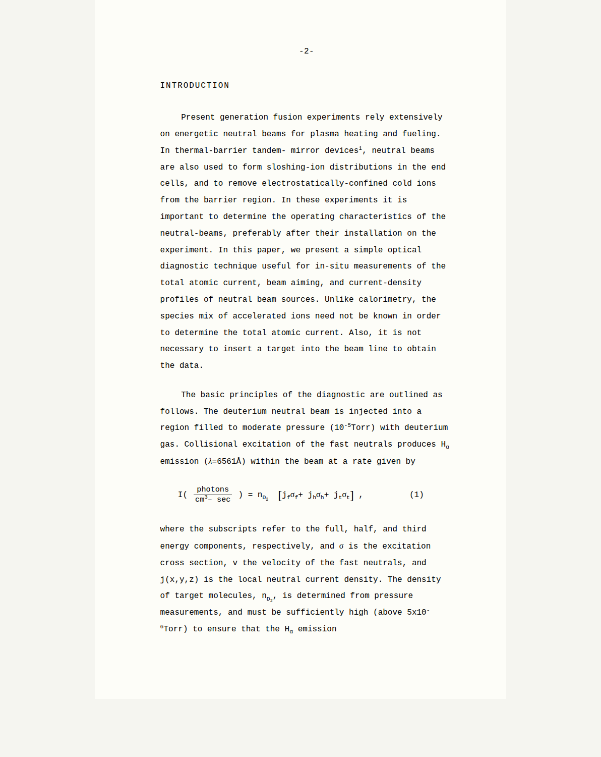-2-
Introduction
Present generation fusion experiments rely extensively on energetic neutral beams for plasma heating and fueling. In thermal-barrier tandem- mirror devices1, neutral beams are also used to form sloshing-ion distributions in the end cells, and to remove electrostatically-confined cold ions from the barrier region. In these experiments it is important to determine the operating characteristics of the neutral-beams, preferably after their installation on the experiment. In this paper, we present a simple optical diagnostic technique useful for in-situ measurements of the total atomic current, beam aiming, and current-density profiles of neutral beam sources. Unlike calorimetry, the species mix of accelerated ions need not be known in order to determine the total atomic current. Also, it is not necessary to insert a target into the beam line to obtain the data.
The basic principles of the diagnostic are outlined as follows. The deuterium neutral beam is injected into a region filled to moderate pressure (10-5Torr) with deuterium gas. Collisional excitation of the fast neutrals produces Hα emission (λ=6561Å) within the beam at a rate given by
I( photons cm3– sec ) = nD2 [jfσf+ jhσh+ jtσt] , (1)
where the subscripts refer to the full, half, and third energy components, respectively, and σ is the excitation cross section, v the velocity of the fast neutrals, and j(x,y,z) is the local neutral current density. The density of target molecules, nD2, is determined from pressure measurements, and must be sufficiently high (above 5x10-6Torr) to ensure that the Hα emission